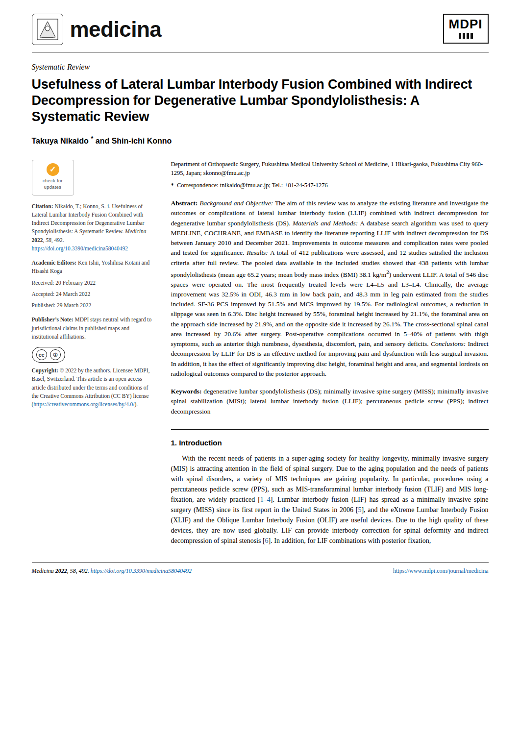medicina
MDPI
Systematic Review
Usefulness of Lateral Lumbar Interbody Fusion Combined with Indirect Decompression for Degenerative Lumbar Spondylolisthesis: A Systematic Review
Takuya Nikaido * and Shin-ichi Konno
✓
check for
updates
Citation: Nikaido, T.; Konno, S.-i. Usefulness of Lateral Lumbar Interbody Fusion Combined with Indirect Decompression for Degenerative Lumbar Spondylolisthesis: A Systematic Review. Medicina 2022, 58, 492. https://doi.org/10.3390/medicina58040492
Academic Editors: Ken Ishii, Yoshihisa Kotani and Hisashi Koga
Received: 20 February 2022
Accepted: 24 March 2022
Published: 29 March 2022
Publisher’s Note: MDPI stays neutral with regard to jurisdictional claims in published maps and institutional affiliations.
cc ①
Copyright: © 2022 by the authors. Licensee MDPI, Basel, Switzerland. This article is an open access article distributed under the terms and conditions of the Creative Commons Attribution (CC BY) license (https://creativecommons.org/licenses/by/4.0/).
Department of Orthopaedic Surgery, Fukushima Medical University School of Medicine, 1 Hikari-gaoka, Fukushima City 960-1295, Japan; skonno@fmu.ac.jp
* Correspondence: tnikaido@fmu.ac.jp; Tel.: +81-24-547-1276
Abstract: Background and Objective: The aim of this review was to analyze the existing literature and investigate the outcomes or complications of lateral lumbar interbody fusion (LLIF) combined with indirect decompression for degenerative lumbar spondylolisthesis (DS). Materials and Methods: A database search algorithm was used to query MEDLINE, COCHRANE, and EMBASE to identify the literature reporting LLIF with indirect decompression for DS between January 2010 and December 2021. Improvements in outcome measures and complication rates were pooled and tested for significance. Results: A total of 412 publications were assessed, and 12 studies satisfied the inclusion criteria after full review. The pooled data available in the included studies showed that 438 patients with lumbar spondylolisthesis (mean age 65.2 years; mean body mass index (BMI) 38.1 kg/m2) underwent LLIF. A total of 546 disc spaces were operated on. The most frequently treated levels were L4–L5 and L3–L4. Clinically, the average improvement was 32.5% in ODI, 46.3 mm in low back pain, and 48.3 mm in leg pain estimated from the studies included. SF-36 PCS improved by 51.5% and MCS improved by 19.5%. For radiological outcomes, a reduction in slippage was seen in 6.3%. Disc height increased by 55%, foraminal height increased by 21.1%, the foraminal area on the approach side increased by 21.9%, and on the opposite side it increased by 26.1%. The cross-sectional spinal canal area increased by 20.6% after surgery. Post-operative complications occurred in 5–40% of patients with thigh symptoms, such as anterior thigh numbness, dysesthesia, discomfort, pain, and sensory deficits. Conclusions: Indirect decompression by LLIF for DS is an effective method for improving pain and dysfunction with less surgical invasion. In addition, it has the effect of significantly improving disc height, foraminal height and area, and segmental lordosis on radiological outcomes compared to the posterior approach.
Keywords: degenerative lumbar spondylolisthesis (DS); minimally invasive spine surgery (MISS); minimally invasive spinal stabilization (MISt); lateral lumbar interbody fusion (LLIF); percutaneous pedicle screw (PPS); indirect decompression
1. Introduction
With the recent needs of patients in a super-aging society for healthy longevity, minimally invasive surgery (MIS) is attracting attention in the field of spinal surgery. Due to the aging population and the needs of patients with spinal disorders, a variety of MIS techniques are gaining popularity. In particular, procedures using a percutaneous pedicle screw (PPS), such as MIS-transforaminal lumbar interbody fusion (TLIF) and MIS long-fixation, are widely practiced [1–4]. Lumbar interbody fusion (LIF) has spread as a minimally invasive spine surgery (MISS) since its first report in the United States in 2006 [5], and the eXtreme Lumbar Interbody Fusion (XLIF) and the Oblique Lumbar Interbody Fusion (OLIF) are useful devices. Due to the high quality of these devices, they are now used globally. LIF can provide interbody correction for spinal deformity and indirect decompression of spinal stenosis [6]. In addition, for LIF combinations with posterior fixation,
Medicina 2022, 58, 492. https://doi.org/10.3390/medicina58040492
https://www.mdpi.com/journal/medicina